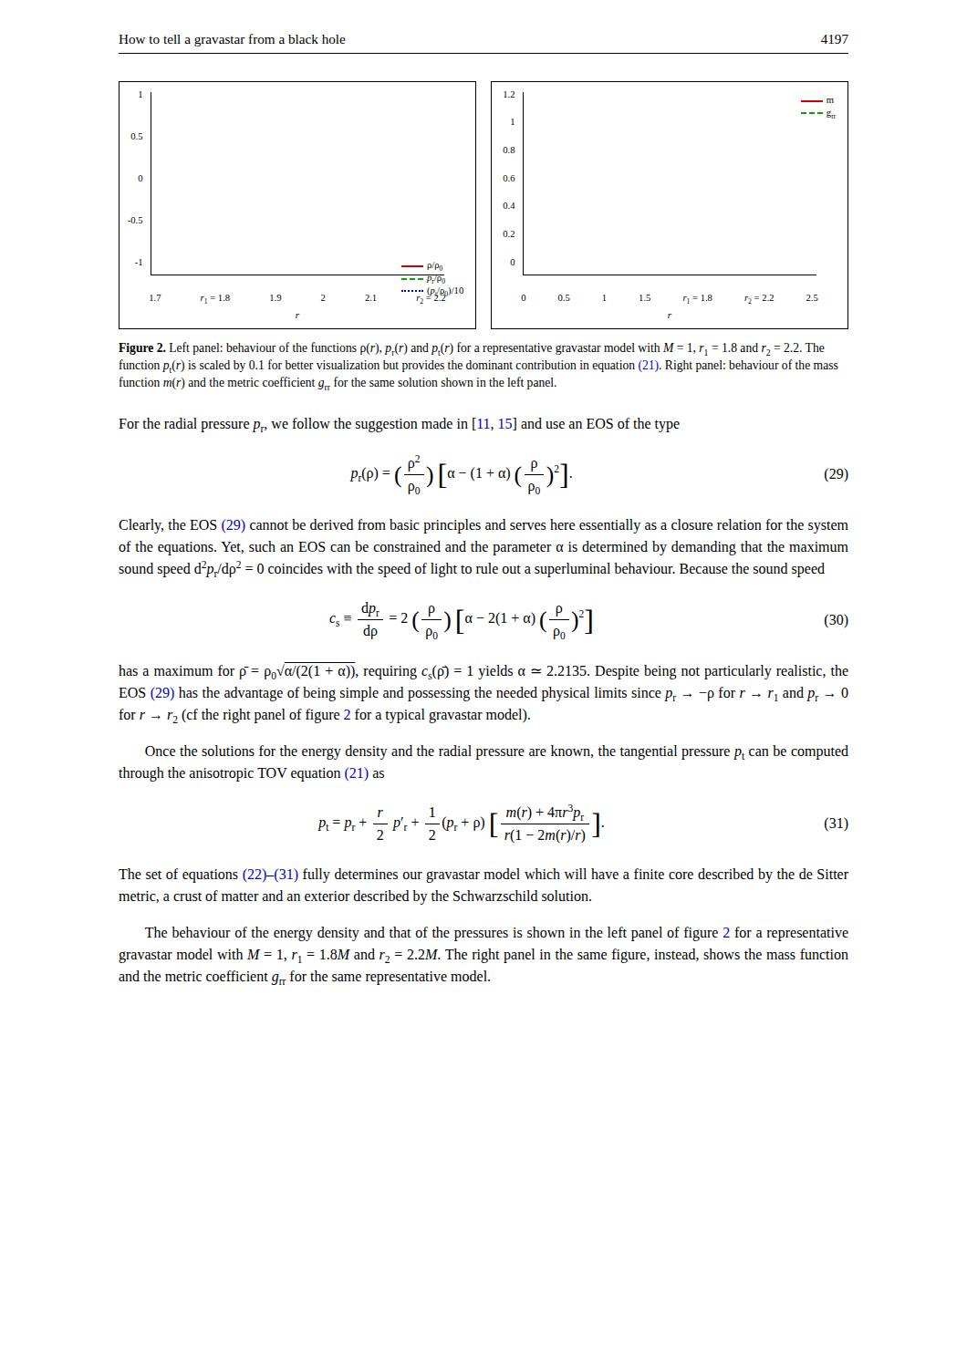How to tell a gravastar from a black hole 4197
1 0.5 0 -0.5 -1
1.7 r1 = 1.8 1.9 2 2.1 r2 = 2.2
r
ρ/ρ0
pr/ρ0
(pt/ρ0)/10
1.2 1 0.8 0.6 0.4 0.2 0
0 0.5 1 1.5 r1 = 1.8 r2 = 2.2 2.5
r
m
grr
Figure 2. Left panel: behaviour of the functions ρ(r), pr(r) and pt(r) for a representative gravastar model with M = 1, r1 = 1.8 and r2 = 2.2. The function pt(r) is scaled by 0.1 for better visualization but provides the dominant contribution in equation (21). Right panel: behaviour of the mass function m(r) and the metric coefficient grr for the same solution shown in the left panel.
For the radial pressure pr, we follow the suggestion made in [11, 15] and use an EOS of the type
pr(ρ) = (ρ2 ρ0) [α − (1 + α) (ρρ0)2]. (29)
Clearly, the EOS (29) cannot be derived from basic principles and serves here essentially as a closure relation for the system of the equations. Yet, such an EOS can be constrained and the parameter α is determined by demanding that the maximum sound speed d2pr/dρ2 = 0 coincides with the speed of light to rule out a superluminal behaviour. Because the sound speed
cs ≡ dpr dρ = 2 (ρρ0) [α − 2(1 + α) (ρρ0)2] (30)
has a maximum for ρ̄ = ρ0√α/(2(1 + α)), requiring cs(ρ̄) = 1 yields α ≃ 2.2135. Despite being not particularly realistic, the EOS (29) has the advantage of being simple and possessing the needed physical limits since pr → −ρ for r → r1 and pr → 0 for r → r2 (cf the right panel of figure 2 for a typical gravastar model).
Once the solutions for the energy density and the radial pressure are known, the tangential pressure pt can be computed through the anisotropic TOV equation (21) as
pt = pr + r 2 p′r + 12(pr + ρ) [m(r) + 4πr3pr r(1 − 2m(r)/r)]. (31)
The set of equations (22)–(31) fully determines our gravastar model which will have a finite core described by the de Sitter metric, a crust of matter and an exterior described by the Schwarzschild solution.
The behaviour of the energy density and that of the pressures is shown in the left panel of figure 2 for a representative gravastar model with M = 1, r1 = 1.8M and r2 = 2.2M. The right panel in the same figure, instead, shows the mass function and the metric coefficient grr for the same representative model.